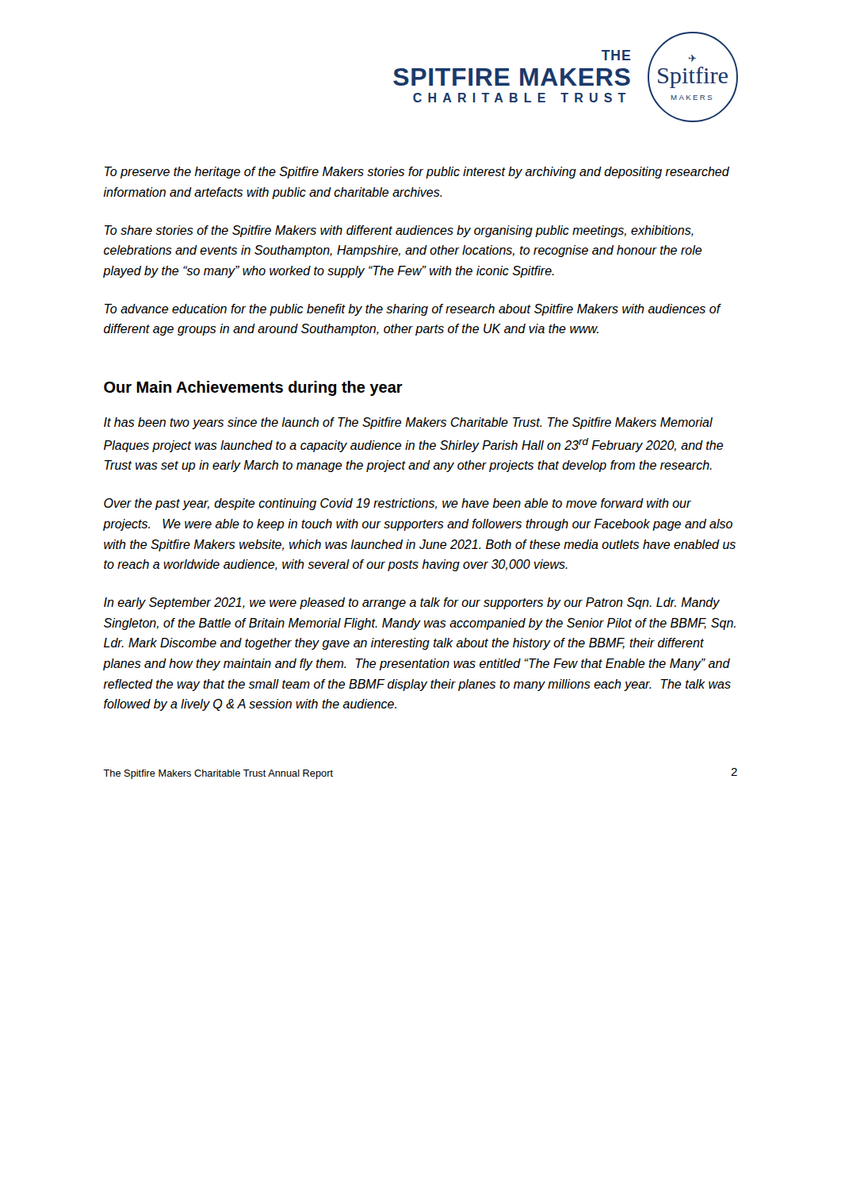THE
SPITFIRE MAKERS
CHARITABLE TRUST
✈
Spitfire
MAKERS
To preserve the heritage of the Spitfire Makers stories for public interest by archiving and depositing researched information and artefacts with public and charitable archives.
To share stories of the Spitfire Makers with different audiences by organising public meetings, exhibitions, celebrations and events in Southampton, Hampshire, and other locations, to recognise and honour the role played by the “so many” who worked to supply “The Few” with the iconic Spitfire.
To advance education for the public benefit by the sharing of research about Spitfire Makers with audiences of different age groups in and around Southampton, other parts of the UK and via the www.
Our Main Achievements during the year
It has been two years since the launch of The Spitfire Makers Charitable Trust. The Spitfire Makers Memorial Plaques project was launched to a capacity audience in the Shirley Parish Hall on 23rd February 2020, and the Trust was set up in early March to manage the project and any other projects that develop from the research.
Over the past year, despite continuing Covid 19 restrictions, we have been able to move forward with our projects. We were able to keep in touch with our supporters and followers through our Facebook page and also with the Spitfire Makers website, which was launched in June 2021. Both of these media outlets have enabled us to reach a worldwide audience, with several of our posts having over 30,000 views.
In early September 2021, we were pleased to arrange a talk for our supporters by our Patron Sqn. Ldr. Mandy Singleton, of the Battle of Britain Memorial Flight. Mandy was accompanied by the Senior Pilot of the BBMF, Sqn. Ldr. Mark Discombe and together they gave an interesting talk about the history of the BBMF, their different planes and how they maintain and fly them. The presentation was entitled “The Few that Enable the Many” and reflected the way that the small team of the BBMF display their planes to many millions each year. The talk was followed by a lively Q & A session with the audience.
The Spitfire Makers Charitable Trust Annual Report
2